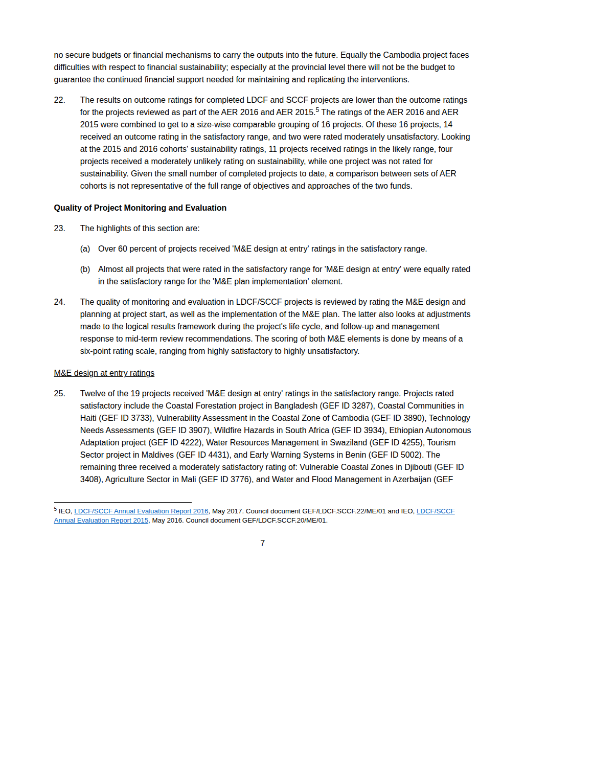no secure budgets or financial mechanisms to carry the outputs into the future. Equally the Cambodia project faces difficulties with respect to financial sustainability; especially at the provincial level there will not be the budget to guarantee the continued financial support needed for maintaining and replicating the interventions.
22.
The results on outcome ratings for completed LDCF and SCCF projects are lower than the outcome ratings for the projects reviewed as part of the AER 2016 and AER 2015.5 The ratings of the AER 2016 and AER 2015 were combined to get to a size-wise comparable grouping of 16 projects. Of these 16 projects, 14 received an outcome rating in the satisfactory range, and two were rated moderately unsatisfactory. Looking at the 2015 and 2016 cohorts' sustainability ratings, 11 projects received ratings in the likely range, four projects received a moderately unlikely rating on sustainability, while one project was not rated for sustainability. Given the small number of completed projects to date, a comparison between sets of AER cohorts is not representative of the full range of objectives and approaches of the two funds.
Quality of Project Monitoring and Evaluation
23.
The highlights of this section are:
(a) Over 60 percent of projects received 'M&E design at entry' ratings in the satisfactory range.
(b) Almost all projects that were rated in the satisfactory range for 'M&E design at entry' were equally rated in the satisfactory range for the 'M&E plan implementation' element.
24.
The quality of monitoring and evaluation in LDCF/SCCF projects is reviewed by rating the M&E design and planning at project start, as well as the implementation of the M&E plan. The latter also looks at adjustments made to the logical results framework during the project's life cycle, and follow-up and management response to mid-term review recommendations. The scoring of both M&E elements is done by means of a six-point rating scale, ranging from highly satisfactory to highly unsatisfactory.
M&E design at entry ratings
25.
Twelve of the 19 projects received 'M&E design at entry' ratings in the satisfactory range. Projects rated satisfactory include the Coastal Forestation project in Bangladesh (GEF ID 3287), Coastal Communities in Haiti (GEF ID 3733), Vulnerability Assessment in the Coastal Zone of Cambodia (GEF ID 3890), Technology Needs Assessments (GEF ID 3907), Wildfire Hazards in South Africa (GEF ID 3934), Ethiopian Autonomous Adaptation project (GEF ID 4222), Water Resources Management in Swaziland (GEF ID 4255), Tourism Sector project in Maldives (GEF ID 4431), and Early Warning Systems in Benin (GEF ID 5002). The remaining three received a moderately satisfactory rating of: Vulnerable Coastal Zones in Djibouti (GEF ID 3408), Agriculture Sector in Mali (GEF ID 3776), and Water and Flood Management in Azerbaijan (GEF
5 IEO, LDCF/SCCF Annual Evaluation Report 2016, May 2017. Council document GEF/LDCF.SCCF.22/ME/01 and IEO, LDCF/SCCF Annual Evaluation Report 2015, May 2016. Council document GEF/LDCF.SCCF.20/ME/01.
7